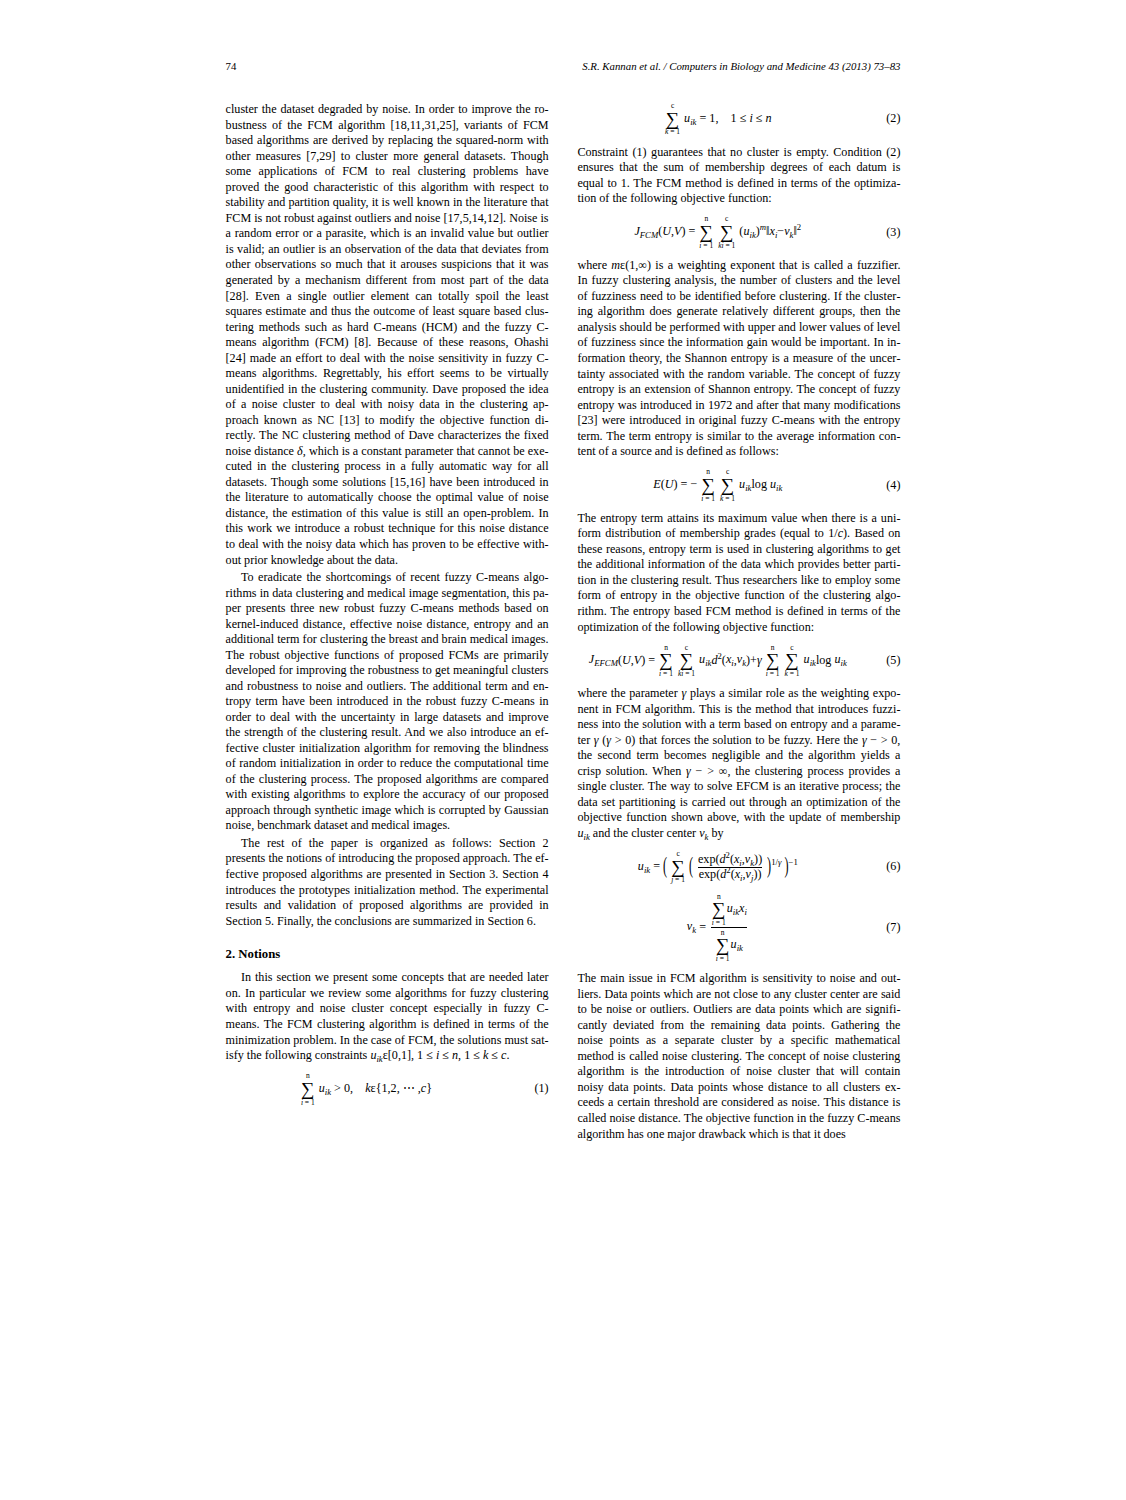74
S.R. Kannan et al. / Computers in Biology and Medicine 43 (2013) 73–83
cluster the dataset degraded by noise. In order to improve the robustness of the FCM algorithm [18,11,31,25], variants of FCM based algorithms are derived by replacing the squared-norm with other measures [7,29] to cluster more general datasets. Though some applications of FCM to real clustering problems have proved the good characteristic of this algorithm with respect to stability and partition quality, it is well known in the literature that FCM is not robust against outliers and noise [17,5,14,12]. Noise is a random error or a parasite, which is an invalid value but outlier is valid; an outlier is an observation of the data that deviates from other observations so much that it arouses suspicions that it was generated by a mechanism different from most part of the data [28]. Even a single outlier element can totally spoil the least squares estimate and thus the outcome of least square based clustering methods such as hard C-means (HCM) and the fuzzy C-means algorithm (FCM) [8]. Because of these reasons, Ohashi [24] made an effort to deal with the noise sensitivity in fuzzy C-means algorithms. Regrettably, his effort seems to be virtually unidentified in the clustering community. Dave proposed the idea of a noise cluster to deal with noisy data in the clustering approach known as NC [13] to modify the objective function directly. The NC clustering method of Dave characterizes the fixed noise distance δ, which is a constant parameter that cannot be executed in the clustering process in a fully automatic way for all datasets. Though some solutions [15,16] have been introduced in the literature to automatically choose the optimal value of noise distance, the estimation of this value is still an open-problem. In this work we introduce a robust technique for this noise distance to deal with the noisy data which has proven to be effective without prior knowledge about the data.
To eradicate the shortcomings of recent fuzzy C-means algorithms in data clustering and medical image segmentation, this paper presents three new robust fuzzy C-means methods based on kernel-induced distance, effective noise distance, entropy and an additional term for clustering the breast and brain medical images. The robust objective functions of proposed FCMs are primarily developed for improving the robustness to get meaningful clusters and robustness to noise and outliers. The additional term and entropy term have been introduced in the robust fuzzy C-means in order to deal with the uncertainty in large datasets and improve the strength of the clustering result. And we also introduce an effective cluster initialization algorithm for removing the blindness of random initialization in order to reduce the computational time of the clustering process. The proposed algorithms are compared with existing algorithms to explore the accuracy of our proposed approach through synthetic image which is corrupted by Gaussian noise, benchmark dataset and medical images.
The rest of the paper is organized as follows: Section 2 presents the notions of introducing the proposed approach. The effective proposed algorithms are presented in Section 3. Section 4 introduces the prototypes initialization method. The experimental results and validation of proposed algorithms are provided in Section 5. Finally, the conclusions are summarized in Section 6.
2. Notions
In this section we present some concepts that are needed later on. In particular we review some algorithms for fuzzy clustering with entropy and noise cluster concept especially in fuzzy C-means. The FCM clustering algorithm is defined in terms of the minimization problem. In the case of FCM, the solutions must satisfy the following constraints uikε[0,1], 1 ≤ i ≤ n, 1 ≤ k ≤ c.
n∑i = 1 uik > 0, kε{1,2, ⋯ ,c}
(1)
c∑k = 1 uik = 1, 1 ≤ i ≤ n
(2)
Constraint (1) guarantees that no cluster is empty. Condition (2) ensures that the sum of membership degrees of each datum is equal to 1. The FCM method is defined in terms of the optimization of the following objective function:
JFCM(U,V) = n∑i = 1 c∑ki = 1 (uik)m‖xi−vk‖2
(3)
where mε(1,∞) is a weighting exponent that is called a fuzzifier. In fuzzy clustering analysis, the number of clusters and the level of fuzziness need to be identified before clustering. If the clustering algorithm does generate relatively different groups, then the analysis should be performed with upper and lower values of level of fuzziness since the information gain would be important. In information theory, the Shannon entropy is a measure of the uncertainty associated with the random variable. The concept of fuzzy entropy is an extension of Shannon entropy. The concept of fuzzy entropy was introduced in 1972 and after that many modifications [23] were introduced in original fuzzy C-means with the entropy term. The term entropy is similar to the average information content of a source and is defined as follows:
E(U) = − n∑i = 1 c∑k = 1 uiklog uik
(4)
The entropy term attains its maximum value when there is a uniform distribution of membership grades (equal to 1/c). Based on these reasons, entropy term is used in clustering algorithms to get the additional information of the data which provides better partition in the clustering result. Thus researchers like to employ some form of entropy in the objective function of the clustering algorithm. The entropy based FCM method is defined in terms of the optimization of the following objective function:
JEFCM(U,V) = n∑i = 1 c∑ki = 1 uik d2(xi,vk)+γ n∑i = 1 c∑k = 1 uiklog uik
(5)
where the parameter γ plays a similar role as the weighting exponent in FCM algorithm. This is the method that introduces fuzziness into the solution with a term based on entropy and a parameter γ (γ > 0) that forces the solution to be fuzzy. Here the γ − > 0, the second term becomes negligible and the algorithm yields a crisp solution. When γ − > ∞, the clustering process provides a single cluster. The way to solve EFCM is an iterative process; the data set partitioning is carried out through an optimization of the objective function shown above, with the update of membership uik and the cluster center vk by
uik = ( c∑j = 1 ( exp(d2(xi,vk)) exp(d2(xi,vj)) ) 1/γ ) −1
(6)
vk = n∑i = 1 uik xi n∑i = 1 uik
(7)
The main issue in FCM algorithm is sensitivity to noise and outliers. Data points which are not close to any cluster center are said to be noise or outliers. Outliers are data points which are significantly deviated from the remaining data points. Gathering the noise points as a separate cluster by a specific mathematical method is called noise clustering. The concept of noise clustering algorithm is the introduction of noise cluster that will contain noisy data points. Data points whose distance to all clusters exceeds a certain threshold are considered as noise. This distance is called noise distance. The objective function in the fuzzy C-means algorithm has one major drawback which is that it does